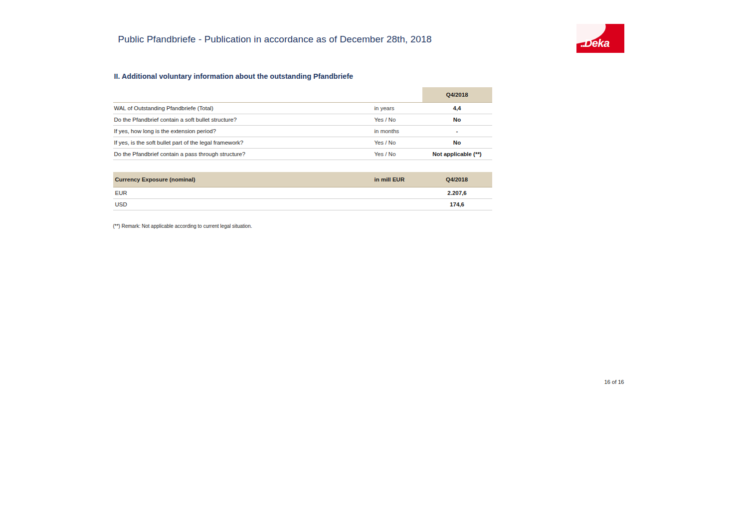.. Deka
Public Pfandbriefe - Publication in accordance as of December 28th, 2018
II. Additional voluntary information about the outstanding Pfandbriefe
| | | Q4/2018 |
| --- | --- | --- |
| WAL of Outstanding Pfandbriefe (Total) | in years | 4,4 |
| Do the Pfandbrief contain a soft bullet structure? | Yes / No | No |
| If yes, how long is the extension period? | in months | - |
| If yes, is the soft bullet part of the legal framework? | Yes / No | No |
| Do the Pfandbrief contain a pass through structure? | Yes / No | Not applicable (**) |
| Currency Exposure (nominal) | in mill EUR | Q4/2018 |
| --- | --- | --- |
| EUR | | 2.207,6 |
| USD | | 174,6 |
(**) Remark: Not applicable according to current legal situation.
16 of 16